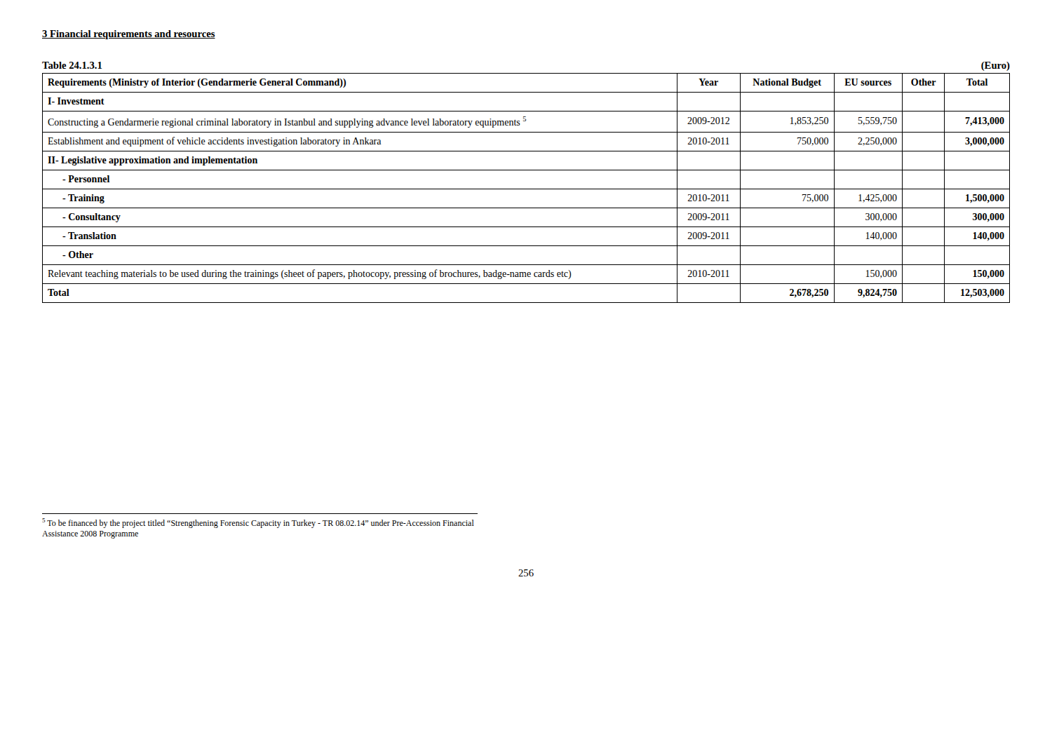3 Financial requirements and resources
Table 24.1.3.1 (Euro)
| Requirements (Ministry of Interior (Gendarmerie General Command)) | Year | National Budget | EU sources | Other | Total |
| --- | --- | --- | --- | --- | --- |
| I- Investment | | | | | |
| Constructing a Gendarmerie regional criminal laboratory in Istanbul and supplying advance level laboratory equipments 5 | 2009-2012 | 1,853,250 | 5,559,750 | | 7,413,000 |
| Establishment and equipment of vehicle accidents investigation laboratory in Ankara | 2010-2011 | 750,000 | 2,250,000 | | 3,000,000 |
| II- Legislative approximation and implementation | | | | | |
| - Personnel | | | | | |
| - Training | 2010-2011 | 75,000 | 1,425,000 | | 1,500,000 |
| - Consultancy | 2009-2011 | | 300,000 | | 300,000 |
| - Translation | 2009-2011 | | 140,000 | | 140,000 |
| - Other | | | | | |
| Relevant teaching materials to be used during the trainings (sheet of papers, photocopy, pressing of brochures, badge-name cards etc) | 2010-2011 | | 150,000 | | 150,000 |
| Total | | 2,678,250 | 9,824,750 | | 12,503,000 |
5 To be financed by the project titled “Strengthening Forensic Capacity in Turkey - TR 08.02.14” under Pre-Accession Financial Assistance 2008 Programme
256